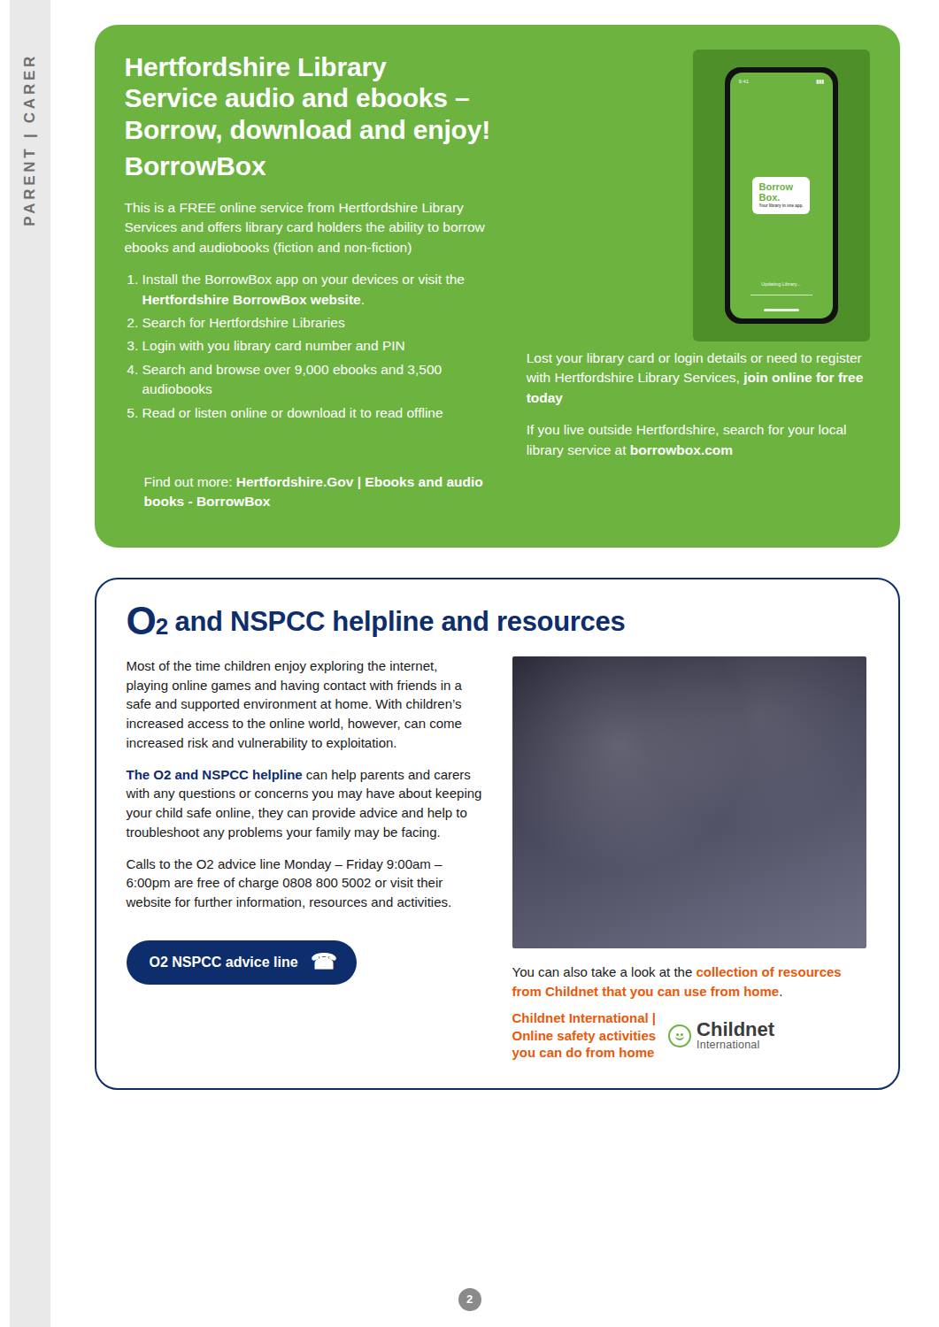PARENT | CARER
9:41▮▮▮
Borrow
Box. Your library in one app.
Updating Library...
Hertfordshire Library
Service audio and ebooks –
Borrow, download and enjoy!
BorrowBox
This is a FREE online service from Hertfordshire Library Services and offers library card holders the ability to borrow ebooks and audiobooks (fiction and non-fiction)
Install the BorrowBox app on your devices or visit the Hertfordshire BorrowBox website.
Search for Hertfordshire Libraries
Login with you library card number and PIN
Search and browse over 9,000 ebooks and 3,500 audiobooks
Read or listen online or download it to read offline
Lost your library card or login details or need to register with Hertfordshire Library Services, join online for free today
If you live outside Hertfordshire, search for your local library service at borrowbox.com
Find out more: Hertfordshire.Gov | Ebooks and audio books - BorrowBox
O2 and NSPCC helpline and resources
Most of the time children enjoy exploring the internet, playing online games and having contact with friends in a safe and supported environment at home. With children’s increased access to the online world, however, can come increased risk and vulnerability to exploitation.
The O2 and NSPCC helpline can help parents and carers with any questions or concerns you may have about keeping your child safe online, they can provide advice and help to troubleshoot any problems your family may be facing.
Calls to the O2 advice line Monday – Friday 9:00am – 6:00pm are free of charge 0808 800 5002 or visit their website for further information, resources and activities.
O2 NSPCC advice line
You can also take a look at the collection of resources from Childnet that you can use from home.
Childnet International |
Online safety activities
you can do from home
ChildnetInternational
2